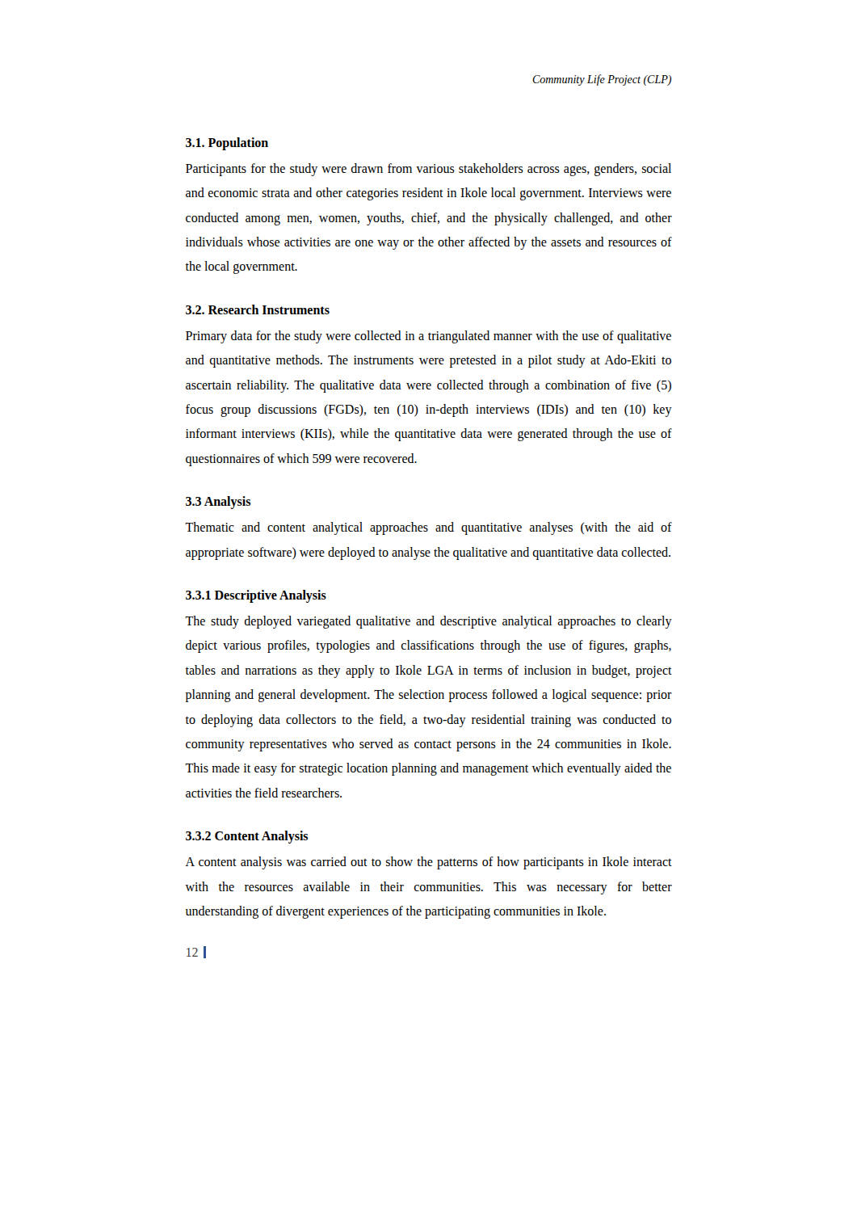Community Life Project (CLP)
3.1. Population
Participants for the study were drawn from various stakeholders across ages, genders, social and economic strata and other categories resident in Ikole local government. Interviews were conducted among men, women, youths, chief, and the physically challenged, and other individuals whose activities are one way or the other affected by the assets and resources of the local government.
3.2. Research Instruments
Primary data for the study were collected in a triangulated manner with the use of qualitative and quantitative methods. The instruments were pretested in a pilot study at Ado-Ekiti to ascertain reliability. The qualitative data were collected through a combination of five (5) focus group discussions (FGDs), ten (10) in-depth interviews (IDIs) and ten (10) key informant interviews (KIIs), while the quantitative data were generated through the use of questionnaires of which 599 were recovered.
3.3 Analysis
Thematic and content analytical approaches and quantitative analyses (with the aid of appropriate software) were deployed to analyse the qualitative and quantitative data collected.
3.3.1 Descriptive Analysis
The study deployed variegated qualitative and descriptive analytical approaches to clearly depict various profiles, typologies and classifications through the use of figures, graphs, tables and narrations as they apply to Ikole LGA in terms of inclusion in budget, project planning and general development. The selection process followed a logical sequence: prior to deploying data collectors to the field, a two-day residential training was conducted to community representatives who served as contact persons in the 24 communities in Ikole. This made it easy for strategic location planning and management which eventually aided the activities the field researchers.
3.3.2 Content Analysis
A content analysis was carried out to show the patterns of how participants in Ikole interact with the resources available in their communities. This was necessary for better understanding of divergent experiences of the participating communities in Ikole.
12